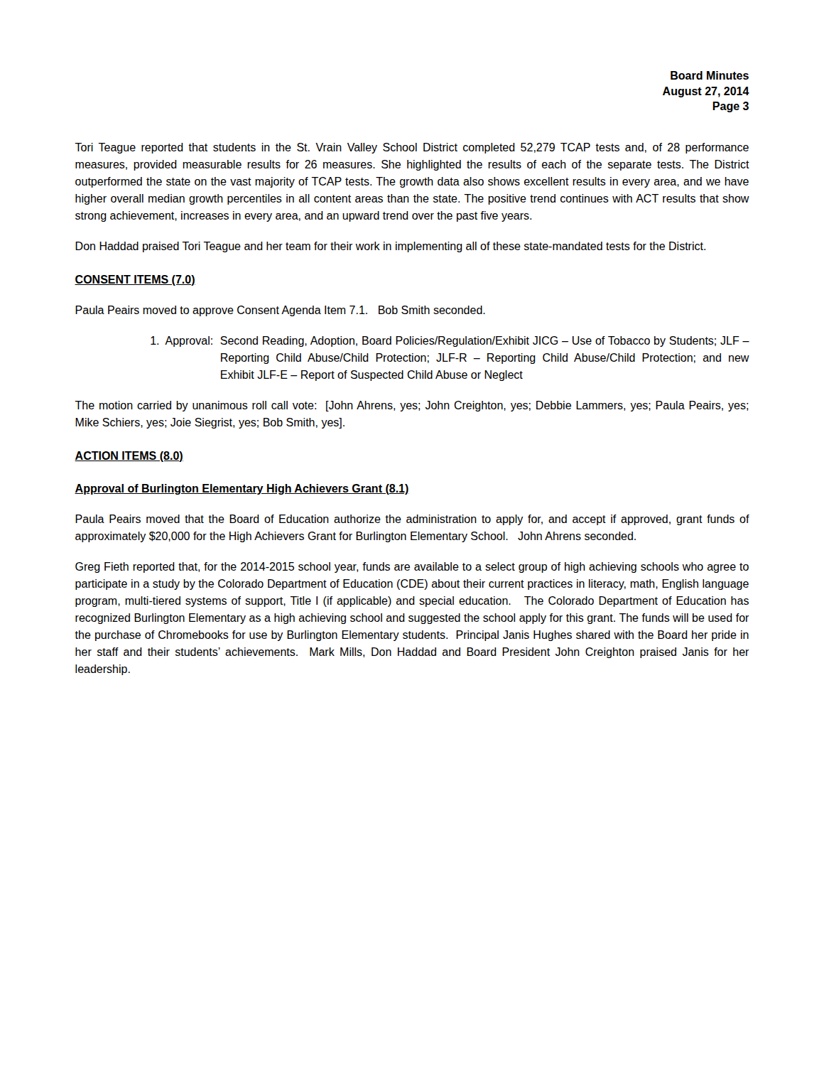Board Minutes
August 27, 2014
Page 3
Tori Teague reported that students in the St. Vrain Valley School District completed 52,279 TCAP tests and, of 28 performance measures, provided measurable results for 26 measures. She highlighted the results of each of the separate tests. The District outperformed the state on the vast majority of TCAP tests. The growth data also shows excellent results in every area, and we have higher overall median growth percentiles in all content areas than the state. The positive trend continues with ACT results that show strong achievement, increases in every area, and an upward trend over the past five years.
Don Haddad praised Tori Teague and her team for their work in implementing all of these state-mandated tests for the District.
CONSENT ITEMS (7.0)
Paula Peairs moved to approve Consent Agenda Item 7.1. Bob Smith seconded.
| 1. | Approval: | Second Reading, Adoption, Board Policies/Regulation/Exhibit JICG – Use of Tobacco by Students; JLF – Reporting Child Abuse/Child Protection; JLF-R – Reporting Child Abuse/Child Protection; and new Exhibit JLF-E – Report of Suspected Child Abuse or Neglect |
The motion carried by unanimous roll call vote: [John Ahrens, yes; John Creighton, yes; Debbie Lammers, yes; Paula Peairs, yes; Mike Schiers, yes; Joie Siegrist, yes; Bob Smith, yes].
ACTION ITEMS (8.0)
Approval of Burlington Elementary High Achievers Grant (8.1)
Paula Peairs moved that the Board of Education authorize the administration to apply for, and accept if approved, grant funds of approximately $20,000 for the High Achievers Grant for Burlington Elementary School. John Ahrens seconded.
Greg Fieth reported that, for the 2014-2015 school year, funds are available to a select group of high achieving schools who agree to participate in a study by the Colorado Department of Education (CDE) about their current practices in literacy, math, English language program, multi-tiered systems of support, Title I (if applicable) and special education. The Colorado Department of Education has recognized Burlington Elementary as a high achieving school and suggested the school apply for this grant. The funds will be used for the purchase of Chromebooks for use by Burlington Elementary students. Principal Janis Hughes shared with the Board her pride in her staff and their students’ achievements. Mark Mills, Don Haddad and Board President John Creighton praised Janis for her leadership.